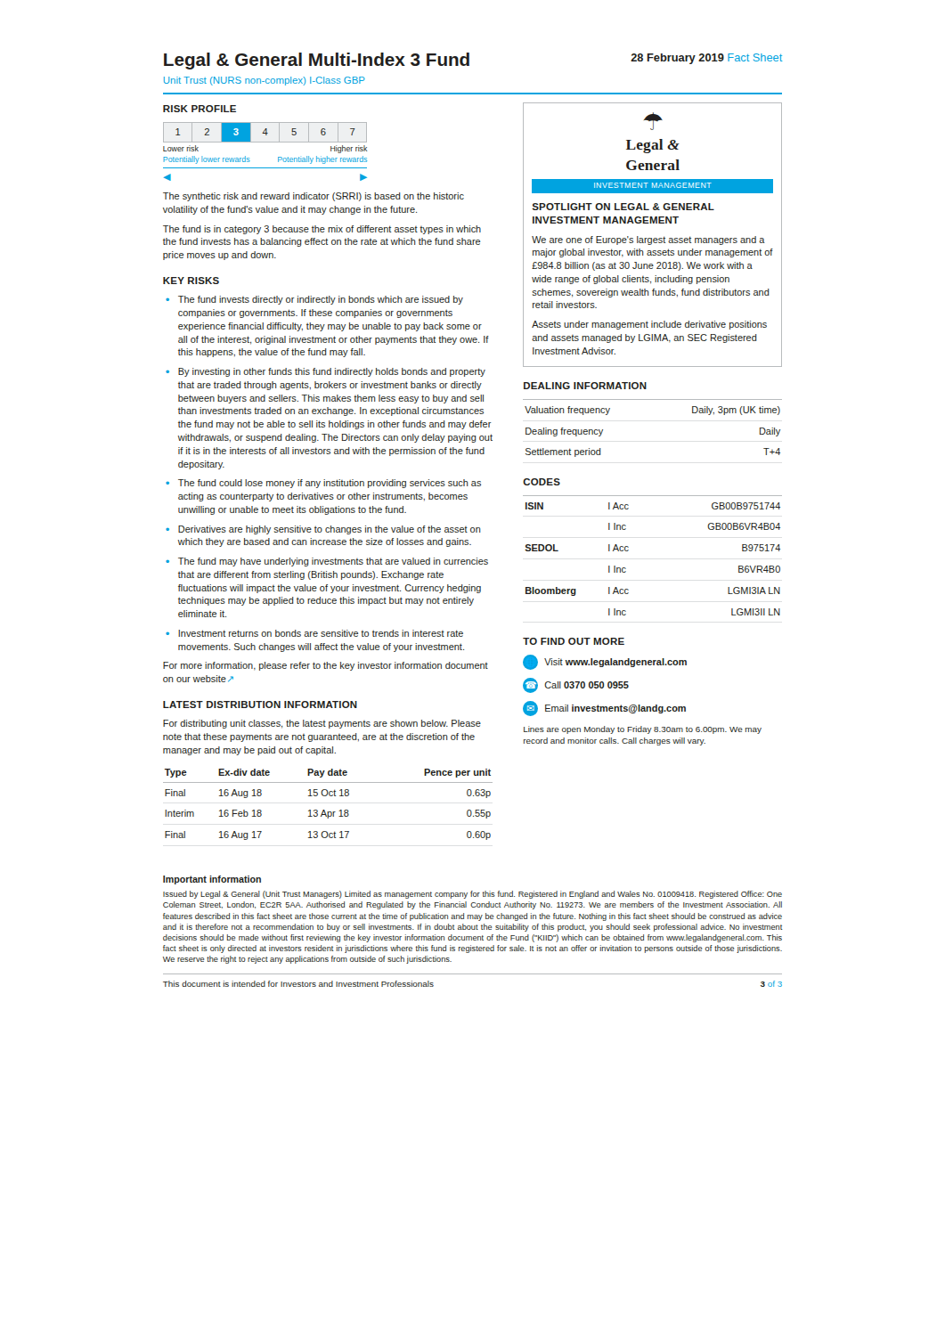Legal & General Multi-Index 3 Fund
Unit Trust (NURS non-complex) I-Class GBP
28 February 2019 Fact Sheet
Risk profile
1
2
3
4
5
6
7
Lower risk Higher risk
Potentially lower rewards Potentially higher rewards
◀ ▶
The synthetic risk and reward indicator (SRRI) is based on the historic volatility of the fund's value and it may change in the future.
The fund is in category 3 because the mix of different asset types in which the fund invests has a balancing effect on the rate at which the fund share price moves up and down.
Key risks
The fund invests directly or indirectly in bonds which are issued by companies or governments. If these companies or governments experience financial difficulty, they may be unable to pay back some or all of the interest, original investment or other payments that they owe. If this happens, the value of the fund may fall.
By investing in other funds this fund indirectly holds bonds and property that are traded through agents, brokers or investment banks or directly between buyers and sellers. This makes them less easy to buy and sell than investments traded on an exchange. In exceptional circumstances the fund may not be able to sell its holdings in other funds and may defer withdrawals, or suspend dealing. The Directors can only delay paying out if it is in the interests of all investors and with the permission of the fund depositary.
The fund could lose money if any institution providing services such as acting as counterparty to derivatives or other instruments, becomes unwilling or unable to meet its obligations to the fund.
Derivatives are highly sensitive to changes in the value of the asset on which they are based and can increase the size of losses and gains.
The fund may have underlying investments that are valued in currencies that are different from sterling (British pounds). Exchange rate fluctuations will impact the value of your investment. Currency hedging techniques may be applied to reduce this impact but may not entirely eliminate it.
Investment returns on bonds are sensitive to trends in interest rate movements. Such changes will affect the value of your investment.
For more information, please refer to the key investor information document on our website↗
Latest distribution information
For distributing unit classes, the latest payments are shown below. Please note that these payments are not guaranteed, are at the discretion of the manager and may be paid out of capital.
| Type | Ex-div date | Pay date | Pence per unit |
| --- | --- | --- | --- |
| Final | 16 Aug 18 | 15 Oct 18 | 0.63p |
| Interim | 16 Feb 18 | 13 Apr 18 | 0.55p |
| Final | 16 Aug 17 | 13 Oct 17 | 0.60p |
☂
Legal &
General
INVESTMENT MANAGEMENT
Spotlight on Legal & General Investment Management
We are one of Europe's largest asset managers and a major global investor, with assets under management of £984.8 billion (as at 30 June 2018). We work with a wide range of global clients, including pension schemes, sovereign wealth funds, fund distributors and retail investors.
Assets under management include derivative positions and assets managed by LGIMA, an SEC Registered Investment Advisor.
Dealing information
| Valuation frequency | Daily, 3pm (UK time) |
| Dealing frequency | Daily |
| Settlement period | T+4 |
Codes
| ISIN | I Acc | GB00B9751744 |
| | I Inc | GB00B6VR4B04 |
| SEDOL | I Acc | B975174 |
| | I Inc | B6VR4B0 |
| Bloomberg | I Acc | LGMI3IA LN |
| | I Inc | LGMI3II LN |
To find out more
🌐
Visit www.legalandgeneral.com
☎
Call 0370 050 0955
✉
Email investments@landg.com
Lines are open Monday to Friday 8.30am to 6.00pm. We may record and monitor calls. Call charges will vary.
Important information
Issued by Legal & General (Unit Trust Managers) Limited as management company for this fund. Registered in England and Wales No. 01009418. Registered Office: One Coleman Street, London, EC2R 5AA. Authorised and Regulated by the Financial Conduct Authority No. 119273. We are members of the Investment Association. All features described in this fact sheet are those current at the time of publication and may be changed in the future. Nothing in this fact sheet should be construed as advice and it is therefore not a recommendation to buy or sell investments. If in doubt about the suitability of this product, you should seek professional advice. No investment decisions should be made without first reviewing the key investor information document of the Fund ("KIID") which can be obtained from www.legalandgeneral.com. This fact sheet is only directed at investors resident in jurisdictions where this fund is registered for sale. It is not an offer or invitation to persons outside of those jurisdictions. We reserve the right to reject any applications from outside of such jurisdictions.
This document is intended for Investors and Investment Professionals 3 of 3